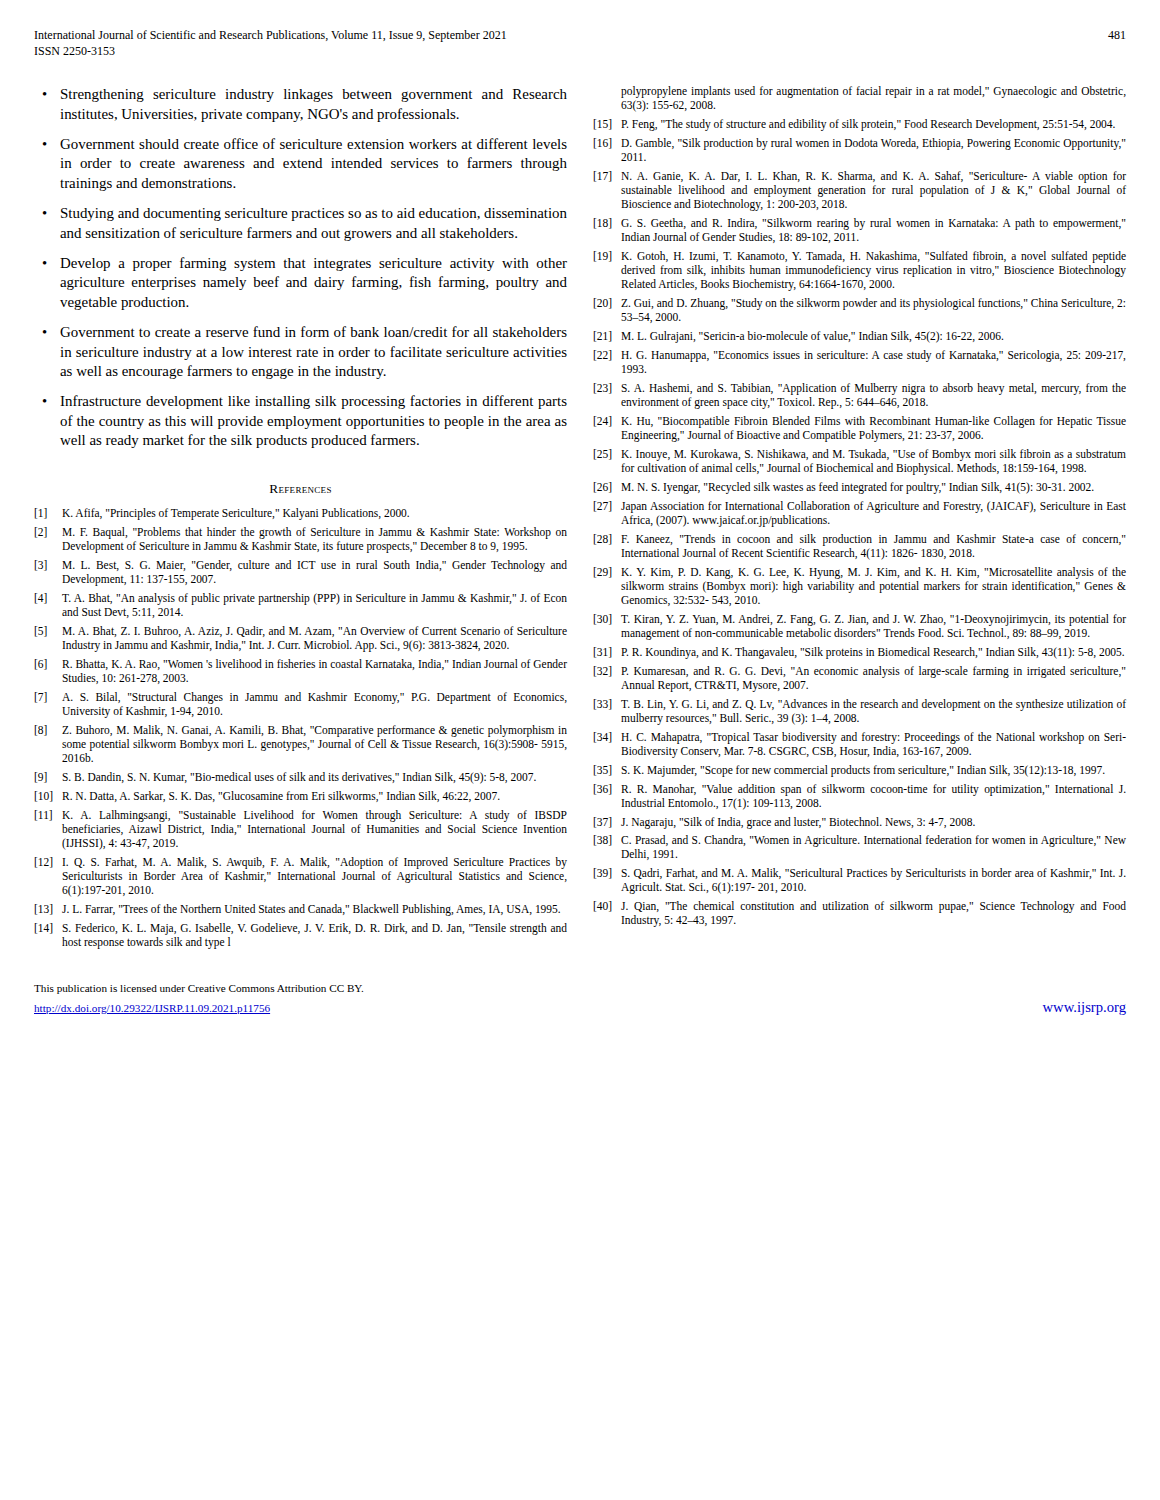International Journal of Scientific and Research Publications, Volume 11, Issue 9, September 2021
ISSN 2250-3153
481
Strengthening sericulture industry linkages between government and Research institutes, Universities, private company, NGO's and professionals.
Government should create office of sericulture extension workers at different levels in order to create awareness and extend intended services to farmers through trainings and demonstrations.
Studying and documenting sericulture practices so as to aid education, dissemination and sensitization of sericulture farmers and out growers and all stakeholders.
Develop a proper farming system that integrates sericulture activity with other agriculture enterprises namely beef and dairy farming, fish farming, poultry and vegetable production.
Government to create a reserve fund in form of bank loan/credit for all stakeholders in sericulture industry at a low interest rate in order to facilitate sericulture activities as well as encourage farmers to engage in the industry.
Infrastructure development like installing silk processing factories in different parts of the country as this will provide employment opportunities to people in the area as well as ready market for the silk products produced farmers.
References
K. Afifa, "Principles of Temperate Sericulture," Kalyani Publications, 2000.
M. F. Baqual, "Problems that hinder the growth of Sericulture in Jammu & Kashmir State: Workshop on Development of Sericulture in Jammu & Kashmir State, its future prospects," December 8 to 9, 1995.
M. L. Best, S. G. Maier, "Gender, culture and ICT use in rural South India," Gender Technology and Development, 11: 137-155, 2007.
T. A. Bhat, "An analysis of public private partnership (PPP) in Sericulture in Jammu & Kashmir," J. of Econ and Sust Devt, 5:11, 2014.
M. A. Bhat, Z. I. Buhroo, A. Aziz, J. Qadir, and M. Azam, "An Overview of Current Scenario of Sericulture Industry in Jammu and Kashmir, India," Int. J. Curr. Microbiol. App. Sci., 9(6): 3813-3824, 2020.
R. Bhatta, K. A. Rao, "Women 's livelihood in fisheries in coastal Karnataka, India," Indian Journal of Gender Studies, 10: 261-278, 2003.
A. S. Bilal, "Structural Changes in Jammu and Kashmir Economy," P.G. Department of Economics, University of Kashmir, 1-94, 2010.
Z. Buhoro, M. Malik, N. Ganai, A. Kamili, B. Bhat, "Comparative performance & genetic polymorphism in some potential silkworm Bombyx mori L. genotypes," Journal of Cell & Tissue Research, 16(3):5908- 5915, 2016b.
S. B. Dandin, S. N. Kumar, "Bio-medical uses of silk and its derivatives," Indian Silk, 45(9): 5-8, 2007.
R. N. Datta, A. Sarkar, S. K. Das, "Glucosamine from Eri silkworms," Indian Silk, 46:22, 2007.
K. A. Lalhmingsangi, "Sustainable Livelihood for Women through Sericulture: A study of IBSDP beneficiaries, Aizawl District, India," International Journal of Humanities and Social Science Invention (IJHSSI), 4: 43-47, 2019.
I. Q. S. Farhat, M. A. Malik, S. Awquib, F. A. Malik, "Adoption of Improved Sericulture Practices by Sericulturists in Border Area of Kashmir," International Journal of Agricultural Statistics and Science, 6(1):197-201, 2010.
J. L. Farrar, "Trees of the Northern United States and Canada," Blackwell Publishing, Ames, IA, USA, 1995.
S. Federico, K. L. Maja, G. Isabelle, V. Godelieve, J. V. Erik, D. R. Dirk, and D. Jan, "Tensile strength and host response towards silk and type l
polypropylene implants used for augmentation of facial repair in a rat model," Gynaecologic and Obstetric, 63(3): 155-62, 2008.
P. Feng, "The study of structure and edibility of silk protein," Food Research Development, 25:51-54, 2004.
D. Gamble, "Silk production by rural women in Dodota Woreda, Ethiopia, Powering Economic Opportunity," 2011.
N. A. Ganie, K. A. Dar, I. L. Khan, R. K. Sharma, and K. A. Sahaf, "Sericulture- A viable option for sustainable livelihood and employment generation for rural population of J & K," Global Journal of Bioscience and Biotechnology, 1: 200-203, 2018.
G. S. Geetha, and R. Indira, "Silkworm rearing by rural women in Karnataka: A path to empowerment," Indian Journal of Gender Studies, 18: 89-102, 2011.
K. Gotoh, H. Izumi, T. Kanamoto, Y. Tamada, H. Nakashima, "Sulfated fibroin, a novel sulfated peptide derived from silk, inhibits human immunodeficiency virus replication in vitro," Bioscience Biotechnology Related Articles, Books Biochemistry, 64:1664-1670, 2000.
Z. Gui, and D. Zhuang, "Study on the silkworm powder and its physiological functions," China Sericulture, 2: 53–54, 2000.
M. L. Gulrajani, "Sericin-a bio-molecule of value," Indian Silk, 45(2): 16-22, 2006.
H. G. Hanumappa, "Economics issues in sericulture: A case study of Karnataka," Sericologia, 25: 209-217, 1993.
S. A. Hashemi, and S. Tabibian, "Application of Mulberry nigra to absorb heavy metal, mercury, from the environment of green space city," Toxicol. Rep., 5: 644–646, 2018.
K. Hu, "Biocompatible Fibroin Blended Films with Recombinant Human-like Collagen for Hepatic Tissue Engineering," Journal of Bioactive and Compatible Polymers, 21: 23-37, 2006.
K. Inouye, M. Kurokawa, S. Nishikawa, and M. Tsukada, "Use of Bombyx mori silk fibroin as a substratum for cultivation of animal cells," Journal of Biochemical and Biophysical. Methods, 18:159-164, 1998.
M. N. S. Iyengar, "Recycled silk wastes as feed integrated for poultry," Indian Silk, 41(5): 30-31. 2002.
Japan Association for International Collaboration of Agriculture and Forestry, (JAICAF), Sericulture in East Africa, (2007). www.jaicaf.or.jp/publications.
F. Kaneez, "Trends in cocoon and silk production in Jammu and Kashmir State-a case of concern," International Journal of Recent Scientific Research, 4(11): 1826- 1830, 2018.
K. Y. Kim, P. D. Kang, K. G. Lee, K. Hyung, M. J. Kim, and K. H. Kim, "Microsatellite analysis of the silkworm strains (Bombyx mori): high variability and potential markers for strain identification," Genes & Genomics, 32:532- 543, 2010.
T. Kiran, Y. Z. Yuan, M. Andrei, Z. Fang, G. Z. Jian, and J. W. Zhao, "1-Deoxynojirimycin, its potential for management of non-communicable metabolic disorders" Trends Food. Sci. Technol., 89: 88–99, 2019.
P. R. Koundinya, and K. Thangavaleu, "Silk proteins in Biomedical Research," Indian Silk, 43(11): 5-8, 2005.
P. Kumaresan, and R. G. G. Devi, "An economic analysis of large-scale farming in irrigated sericulture," Annual Report, CTR&TI, Mysore, 2007.
T. B. Lin, Y. G. Li, and Z. Q. Lv, "Advances in the research and development on the synthesize utilization of mulberry resources," Bull. Seric., 39 (3): 1–4, 2008.
H. C. Mahapatra, "Tropical Tasar biodiversity and forestry: Proceedings of the National workshop on Seri-Biodiversity Conserv, Mar. 7-8. CSGRC, CSB, Hosur, India, 163-167, 2009.
S. K. Majumder, "Scope for new commercial products from sericulture," Indian Silk, 35(12):13-18, 1997.
R. R. Manohar, "Value addition span of silkworm cocoon-time for utility optimization," International J. Industrial Entomolo., 17(1): 109-113, 2008.
J. Nagaraju, "Silk of India, grace and luster," Biotechnol. News, 3: 4-7, 2008.
C. Prasad, and S. Chandra, "Women in Agriculture. International federation for women in Agriculture," New Delhi, 1991.
S. Qadri, Farhat, and M. A. Malik, "Sericultural Practices by Sericulturists in border area of Kashmir," Int. J. Agricult. Stat. Sci., 6(1):197- 201, 2010.
J. Qian, "The chemical constitution and utilization of silkworm pupae," Science Technology and Food Industry, 5: 42–43, 1997.
This publication is licensed under Creative Commons Attribution CC BY.
http://dx.doi.org/10.29322/IJSRP.11.09.2021.p11756 www.ijsrp.org